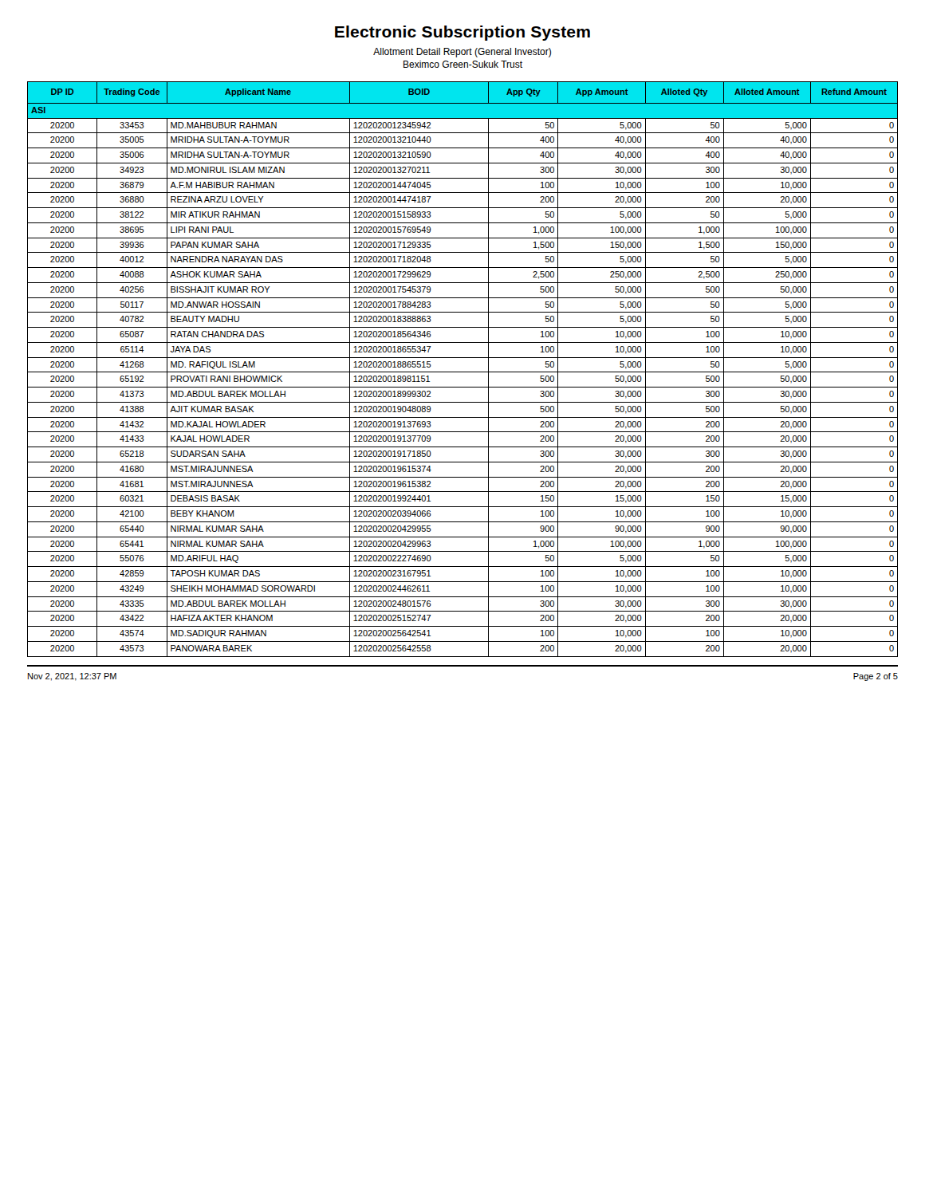Electronic Subscription System
Allotment Detail Report (General Investor)
Beximco Green-Sukuk Trust
| DP ID | Trading Code | Applicant Name | BOID | App Qty | App Amount | Alloted Qty | Alloted Amount | Refund Amount |
| --- | --- | --- | --- | --- | --- | --- | --- | --- |
| ASI |
| 20200 | 33453 | MD.MAHBUBUR RAHMAN | 1202020012345942 | 50 | 5,000 | 50 | 5,000 | 0 |
| 20200 | 35005 | MRIDHA SULTAN-A-TOYMUR | 1202020013210440 | 400 | 40,000 | 400 | 40,000 | 0 |
| 20200 | 35006 | MRIDHA SULTAN-A-TOYMUR | 1202020013210590 | 400 | 40,000 | 400 | 40,000 | 0 |
| 20200 | 34923 | MD.MONIRUL ISLAM MIZAN | 1202020013270211 | 300 | 30,000 | 300 | 30,000 | 0 |
| 20200 | 36879 | A.F.M HABIBUR RAHMAN | 1202020014474045 | 100 | 10,000 | 100 | 10,000 | 0 |
| 20200 | 36880 | REZINA ARZU LOVELY | 1202020014474187 | 200 | 20,000 | 200 | 20,000 | 0 |
| 20200 | 38122 | MIR ATIKUR RAHMAN | 1202020015158933 | 50 | 5,000 | 50 | 5,000 | 0 |
| 20200 | 38695 | LIPI RANI PAUL | 1202020015769549 | 1,000 | 100,000 | 1,000 | 100,000 | 0 |
| 20200 | 39936 | PAPAN KUMAR SAHA | 1202020017129335 | 1,500 | 150,000 | 1,500 | 150,000 | 0 |
| 20200 | 40012 | NARENDRA NARAYAN DAS | 1202020017182048 | 50 | 5,000 | 50 | 5,000 | 0 |
| 20200 | 40088 | ASHOK KUMAR SAHA | 1202020017299629 | 2,500 | 250,000 | 2,500 | 250,000 | 0 |
| 20200 | 40256 | BISSHAJIT KUMAR ROY | 1202020017545379 | 500 | 50,000 | 500 | 50,000 | 0 |
| 20200 | 50117 | MD.ANWAR HOSSAIN | 1202020017884283 | 50 | 5,000 | 50 | 5,000 | 0 |
| 20200 | 40782 | BEAUTY MADHU | 1202020018388863 | 50 | 5,000 | 50 | 5,000 | 0 |
| 20200 | 65087 | RATAN CHANDRA DAS | 1202020018564346 | 100 | 10,000 | 100 | 10,000 | 0 |
| 20200 | 65114 | JAYA DAS | 1202020018655347 | 100 | 10,000 | 100 | 10,000 | 0 |
| 20200 | 41268 | MD. RAFIQUL ISLAM | 1202020018865515 | 50 | 5,000 | 50 | 5,000 | 0 |
| 20200 | 65192 | PROVATI RANI BHOWMICK | 1202020018981151 | 500 | 50,000 | 500 | 50,000 | 0 |
| 20200 | 41373 | MD.ABDUL BAREK MOLLAH | 1202020018999302 | 300 | 30,000 | 300 | 30,000 | 0 |
| 20200 | 41388 | AJIT KUMAR BASAK | 1202020019048089 | 500 | 50,000 | 500 | 50,000 | 0 |
| 20200 | 41432 | MD.KAJAL HOWLADER | 1202020019137693 | 200 | 20,000 | 200 | 20,000 | 0 |
| 20200 | 41433 | KAJAL HOWLADER | 1202020019137709 | 200 | 20,000 | 200 | 20,000 | 0 |
| 20200 | 65218 | SUDARSAN SAHA | 1202020019171850 | 300 | 30,000 | 300 | 30,000 | 0 |
| 20200 | 41680 | MST.MIRAJUNNESA | 1202020019615374 | 200 | 20,000 | 200 | 20,000 | 0 |
| 20200 | 41681 | MST.MIRAJUNNESA | 1202020019615382 | 200 | 20,000 | 200 | 20,000 | 0 |
| 20200 | 60321 | DEBASIS BASAK | 1202020019924401 | 150 | 15,000 | 150 | 15,000 | 0 |
| 20200 | 42100 | BEBY KHANOM | 1202020020394066 | 100 | 10,000 | 100 | 10,000 | 0 |
| 20200 | 65440 | NIRMAL KUMAR SAHA | 1202020020429955 | 900 | 90,000 | 900 | 90,000 | 0 |
| 20200 | 65441 | NIRMAL KUMAR SAHA | 1202020020429963 | 1,000 | 100,000 | 1,000 | 100,000 | 0 |
| 20200 | 55076 | MD.ARIFUL HAQ | 1202020022274690 | 50 | 5,000 | 50 | 5,000 | 0 |
| 20200 | 42859 | TAPOSH KUMAR DAS | 1202020023167951 | 100 | 10,000 | 100 | 10,000 | 0 |
| 20200 | 43249 | SHEIKH MOHAMMAD SOROWARDI | 1202020024462611 | 100 | 10,000 | 100 | 10,000 | 0 |
| 20200 | 43335 | MD.ABDUL BAREK MOLLAH | 1202020024801576 | 300 | 30,000 | 300 | 30,000 | 0 |
| 20200 | 43422 | HAFIZA AKTER KHANOM | 1202020025152747 | 200 | 20,000 | 200 | 20,000 | 0 |
| 20200 | 43574 | MD.SADIQUR RAHMAN | 1202020025642541 | 100 | 10,000 | 100 | 10,000 | 0 |
| 20200 | 43573 | PANOWARA BAREK | 1202020025642558 | 200 | 20,000 | 200 | 20,000 | 0 |
Nov 2, 2021, 12:37 PM
Page 2 of 5